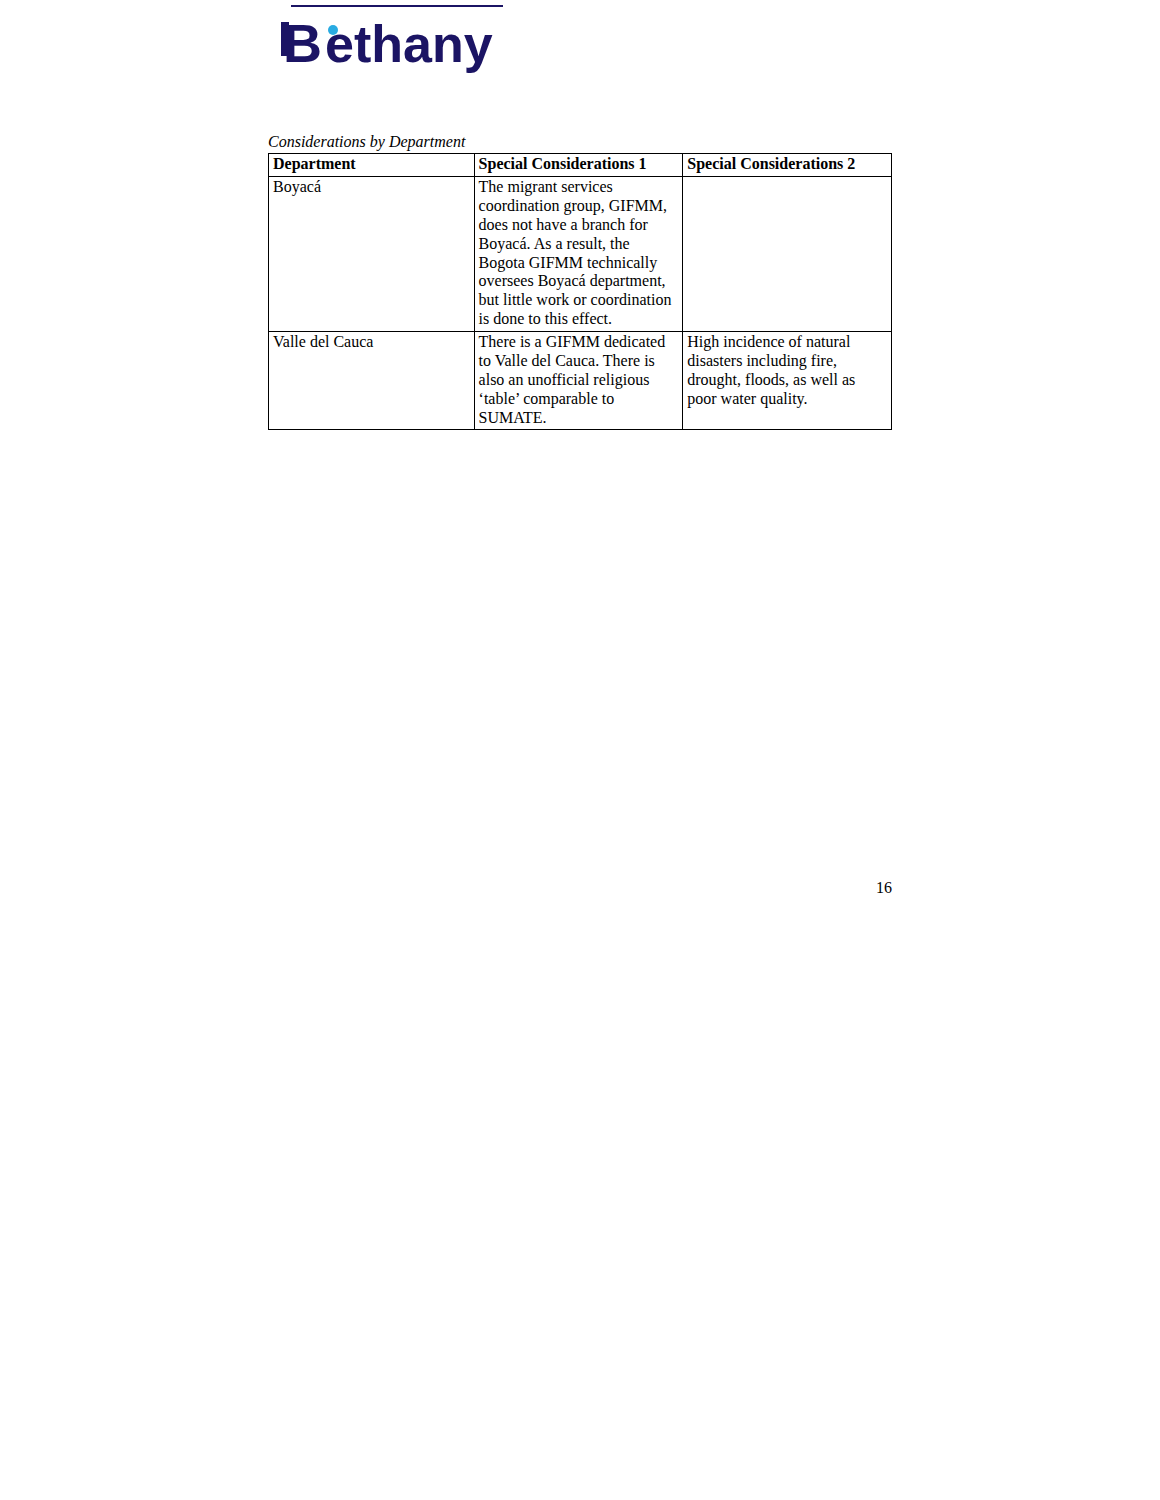B ethany
Considerations by Department
| Department | Special Considerations 1 | Special Considerations 2 |
| --- | --- | --- |
| Boyacá | The migrant services coordination group, GIFMM, does not have a branch for Boyacá. As a result, the Bogota GIFMM technically oversees Boyacá department, but little work or coordination is done to this effect. | |
| Valle del Cauca | There is a GIFMM dedicated to Valle del Cauca. There is also an unofficial religious ‘table’ comparable to SUMATE. | High incidence of natural disasters including fire, drought, floods, as well as poor water quality. |
16